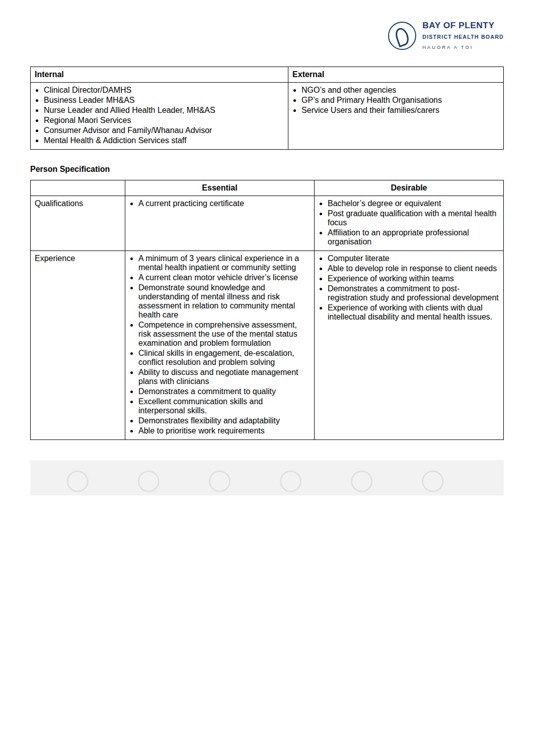BAY OF PLENTY
DISTRICT HEALTH BOARD
HAUORA A TOI
| Internal | External |
| --- | --- |
| Clinical Director/DAMHS Business Leader MH&AS Nurse Leader and Allied Health Leader, MH&AS Regional Maori Services Consumer Advisor and Family/Whanau Advisor Mental Health & Addiction Services staff | NGO’s and other agencies GP’s and Primary Health Organisations Service Users and their families/carers |
Person Specification
| | Essential | Desirable |
| --- | --- | --- |
| Qualifications | A current practicing certificate | Bachelor’s degree or equivalent Post graduate qualification with a mental health focus Affiliation to an appropriate professional organisation |
| Experience | A minimum of 3 years clinical experience in a mental health inpatient or community setting A current clean motor vehicle driver’s license Demonstrate sound knowledge and understanding of mental illness and risk assessment in relation to community mental health care Competence in comprehensive assessment, risk assessment the use of the mental status examination and problem formulation Clinical skills in engagement, de-escalation, conflict resolution and problem solving Ability to discuss and negotiate management plans with clinicians Demonstrates a commitment to quality Excellent communication skills and interpersonal skills. Demonstrates flexibility and adaptability Able to prioritise work requirements | Computer literate Able to develop role in response to client needs Experience of working within teams Demonstrates a commitment to post-registration study and professional development Experience of working with clients with dual intellectual disability and mental health issues. |